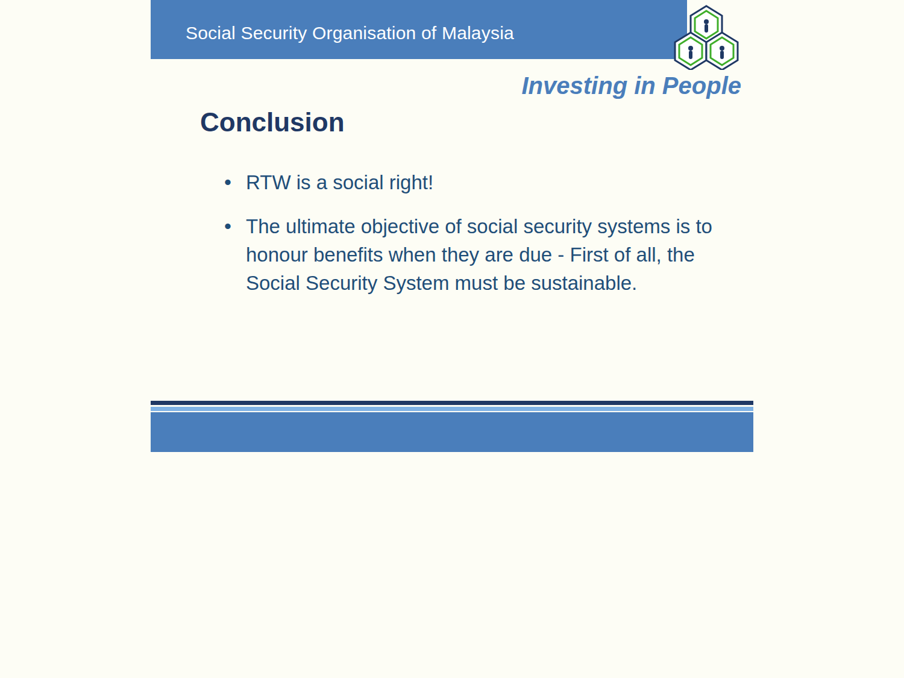Social Security Organisation of Malaysia
Investing in People
Conclusion
RTW is a social right!
The ultimate objective of social security systems is to honour benefits when they are due - First of all, the Social Security System must be sustainable.